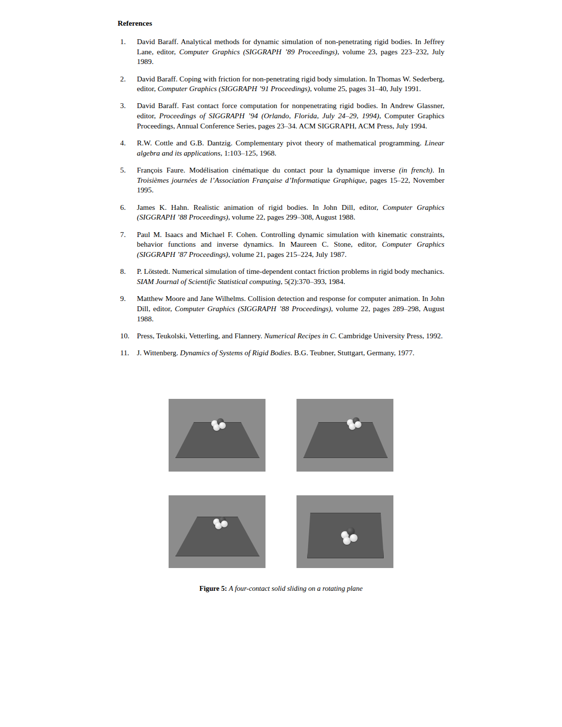References
David Baraff. Analytical methods for dynamic simulation of non-penetrating rigid bodies. In Jeffrey Lane, editor, Computer Graphics (SIGGRAPH ’89 Proceedings), volume 23, pages 223–232, July 1989.
David Baraff. Coping with friction for non-penetrating rigid body simulation. In Thomas W. Sederberg, editor, Computer Graphics (SIGGRAPH ’91 Proceedings), volume 25, pages 31–40, July 1991.
David Baraff. Fast contact force computation for nonpenetrating rigid bodies. In Andrew Glassner, editor, Proceedings of SIGGRAPH ’94 (Orlando, Florida, July 24–29, 1994), Computer Graphics Proceedings, Annual Conference Series, pages 23–34. ACM SIGGRAPH, ACM Press, July 1994.
R.W. Cottle and G.B. Dantzig. Complementary pivot theory of mathematical programming. Linear algebra and its applications, 1:103–125, 1968.
François Faure. Modélisation cinématique du contact pour la dynamique inverse (in french). In Troisièmes journées de l’Association Française d’Informatique Graphique, pages 15–22, November 1995.
James K. Hahn. Realistic animation of rigid bodies. In John Dill, editor, Computer Graphics (SIGGRAPH ’88 Proceedings), volume 22, pages 299–308, August 1988.
Paul M. Isaacs and Michael F. Cohen. Controlling dynamic simulation with kinematic constraints, behavior functions and inverse dynamics. In Maureen C. Stone, editor, Computer Graphics (SIGGRAPH ’87 Proceedings), volume 21, pages 215–224, July 1987.
P. Lötstedt. Numerical simulation of time-dependent contact friction problems in rigid body mechanics. SIAM Journal of Scientific Statistical computing, 5(2):370–393, 1984.
Matthew Moore and Jane Wilhelms. Collision detection and response for computer animation. In John Dill, editor, Computer Graphics (SIGGRAPH ’88 Proceedings), volume 22, pages 289–298, August 1988.
Press, Teukolski, Vetterling, and Flannery. Numerical Recipes in C. Cambridge University Press, 1992.
J. Wittenberg. Dynamics of Systems of Rigid Bodies. B.G. Teubner, Stuttgart, Germany, 1977.
Figure 5: A four-contact solid sliding on a rotating plane